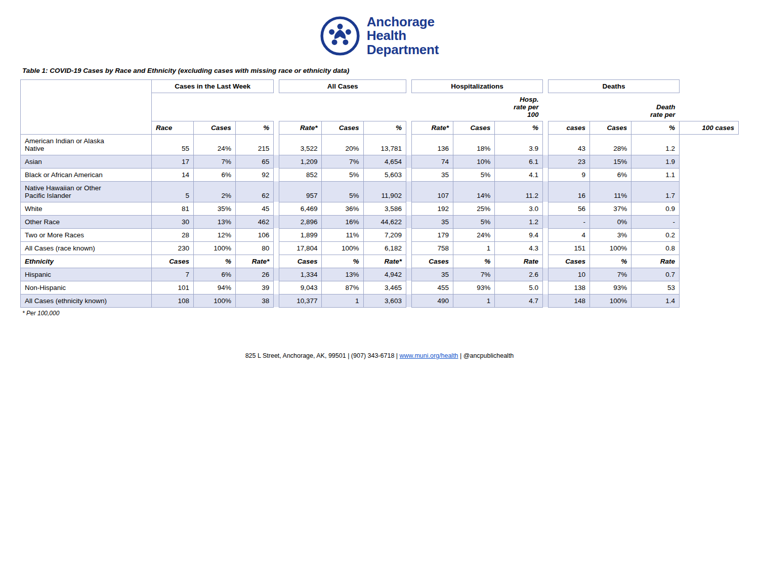Anchorage
Health
Department
Table 1: COVID-19 Cases by Race and Ethnicity (excluding cases with missing race or ethnicity data)
| | Cases in the Last Week | | All Cases | | Hospitalizations | | Deaths |
| --- | --- | --- | --- | --- | --- | --- | --- |
| | | | Hosp. rate per 100 | | Death rate per |
| Race | Cases | % | Rate* | Cases | % | Rate* | Cases | % | cases | Cases | % | 100 cases |
| American Indian or Alaska Native | 55 | 24% | 215 | | 3,522 | 20% | 13,781 | | 136 | 18% | 3.9 | | 43 | 28% | 1.2 |
| Asian | 17 | 7% | 65 | | 1,209 | 7% | 4,654 | | 74 | 10% | 6.1 | | 23 | 15% | 1.9 |
| Black or African American | 14 | 6% | 92 | | 852 | 5% | 5,603 | | 35 | 5% | 4.1 | | 9 | 6% | 1.1 |
| Native Hawaiian or Other Pacific Islander | 5 | 2% | 62 | | 957 | 5% | 11,902 | | 107 | 14% | 11.2 | | 16 | 11% | 1.7 |
| White | 81 | 35% | 45 | | 6,469 | 36% | 3,586 | | 192 | 25% | 3.0 | | 56 | 37% | 0.9 |
| Other Race | 30 | 13% | 462 | | 2,896 | 16% | 44,622 | | 35 | 5% | 1.2 | | - | 0% | - |
| Two or More Races | 28 | 12% | 106 | | 1,899 | 11% | 7,209 | | 179 | 24% | 9.4 | | 4 | 3% | 0.2 |
| All Cases (race known) | 230 | 100% | 80 | | 17,804 | 100% | 6,182 | | 758 | 1 | 4.3 | | 151 | 100% | 0.8 |
| Ethnicity | Cases | % | Rate* | | Cases | % | Rate* | | Cases | % | Rate | | Cases | % | Rate |
| Hispanic | 7 | 6% | 26 | | 1,334 | 13% | 4,942 | | 35 | 7% | 2.6 | | 10 | 7% | 0.7 |
| Non-Hispanic | 101 | 94% | 39 | | 9,043 | 87% | 3,465 | | 455 | 93% | 5.0 | | 138 | 93% | 53 |
| All Cases (ethnicity known) | 108 | 100% | 38 | | 10,377 | 1 | 3,603 | | 490 | 1 | 4.7 | | 148 | 100% | 1.4 |
* Per 100,000
825 L Street, Anchorage, AK, 99501 | (907) 343-6718 | www.muni.org/health | @ancpublichealth